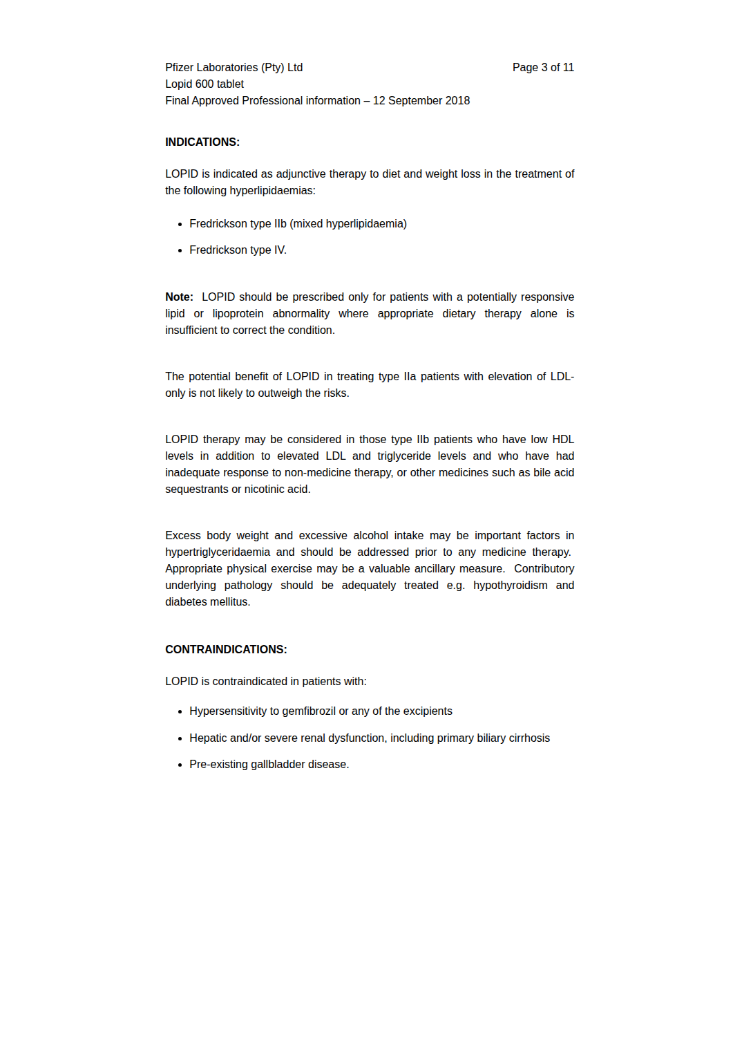Pfizer Laboratories (Pty) Ltd Lopid 600 tablet Final Approved Professional information – 12 September 2018
Page 3 of 11
INDICATIONS:
LOPID is indicated as adjunctive therapy to diet and weight loss in the treatment of the following hyperlipidaemias:
Fredrickson type IIb (mixed hyperlipidaemia)
Fredrickson type IV.
Note: LOPID should be prescribed only for patients with a potentially responsive lipid or lipoprotein abnormality where appropriate dietary therapy alone is insufficient to correct the condition.
The potential benefit of LOPID in treating type IIa patients with elevation of LDL-only is not likely to outweigh the risks.
LOPID therapy may be considered in those type IIb patients who have low HDL levels in addition to elevated LDL and triglyceride levels and who have had inadequate response to non-medicine therapy, or other medicines such as bile acid sequestrants or nicotinic acid.
Excess body weight and excessive alcohol intake may be important factors in hypertriglyceridaemia and should be addressed prior to any medicine therapy. Appropriate physical exercise may be a valuable ancillary measure. Contributory underlying pathology should be adequately treated e.g. hypothyroidism and diabetes mellitus.
CONTRAINDICATIONS:
LOPID is contraindicated in patients with:
Hypersensitivity to gemfibrozil or any of the excipients
Hepatic and/or severe renal dysfunction, including primary biliary cirrhosis
Pre-existing gallbladder disease.